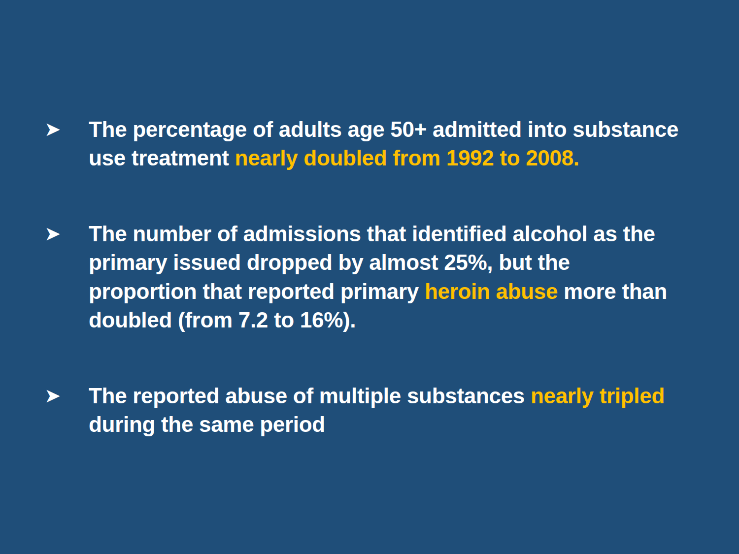The percentage of adults age 50+ admitted into substance use treatment nearly doubled from 1992 to 2008.
The number of admissions that identified alcohol as the primary issued dropped by almost 25%, but the proportion that reported primary heroin abuse more than doubled (from 7.2 to 16%).
The reported abuse of multiple substances nearly tripled during the same period